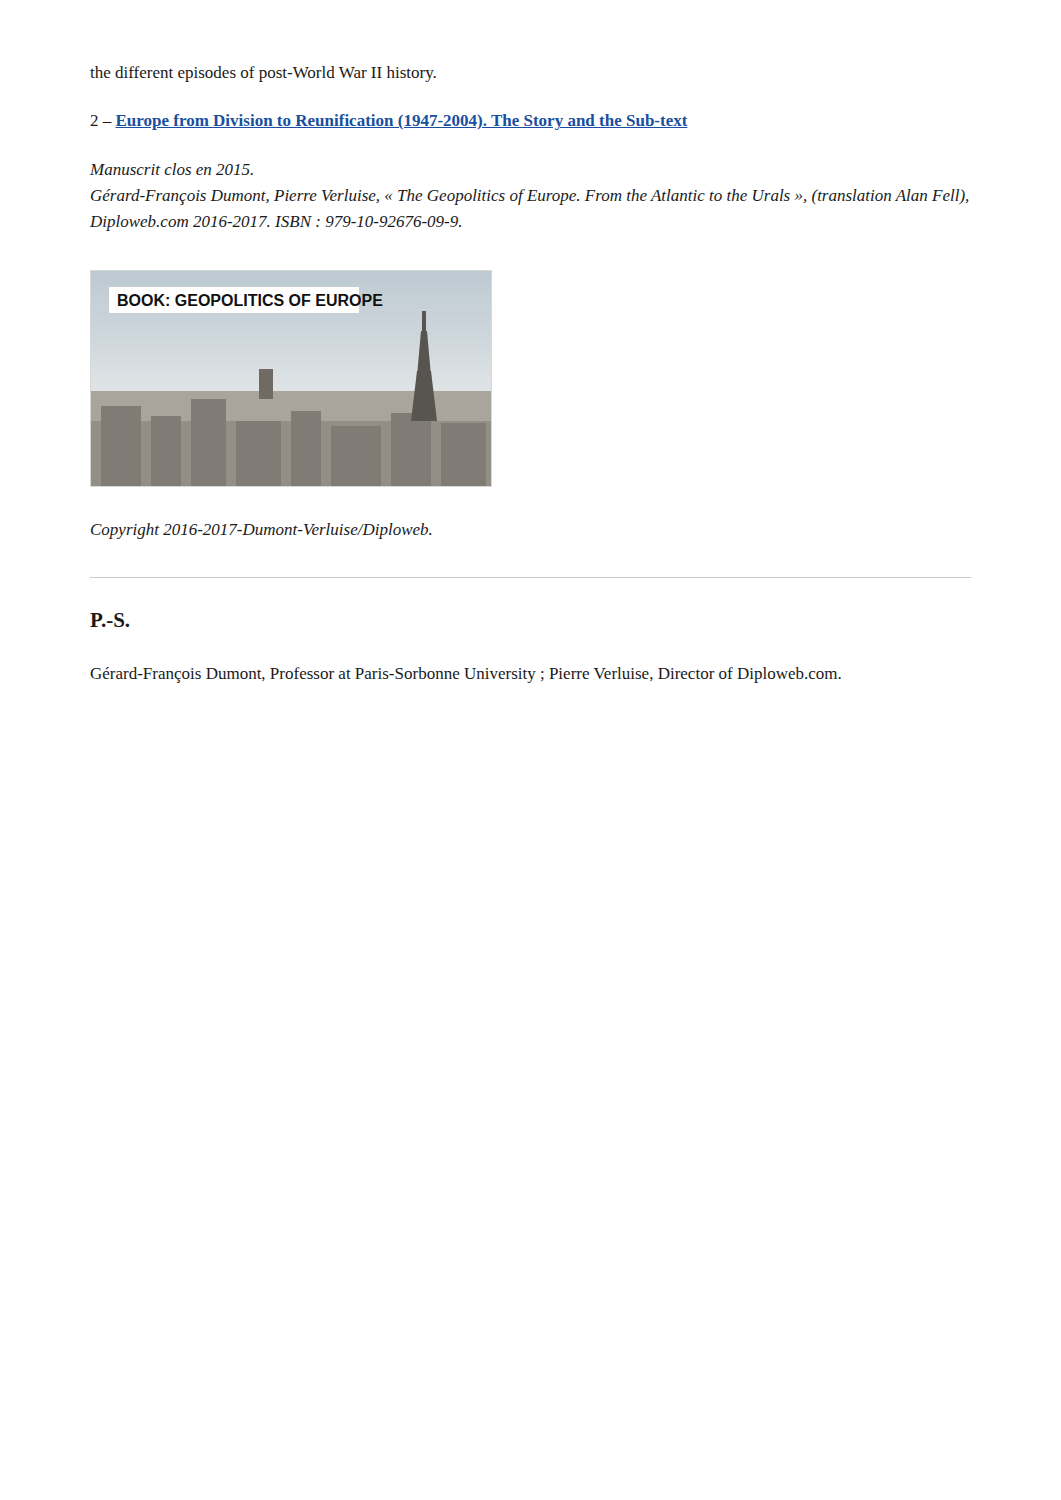the different episodes of post-World War II history.
2 – Europe from Division to Reunification (1947-2004). The Story and the Sub-text
Manuscrit clos en 2015.
Gérard-François Dumont, Pierre Verluise, « The Geopolitics of Europe. From the Atlantic to the Urals », (translation Alan Fell), Diploweb.com 2016-2017. ISBN : 979-10-92676-09-9.
Copyright 2016-2017-Dumont-Verluise/Diploweb.
P.-S.
Gérard-François Dumont, Professor at Paris-Sorbonne University ; Pierre Verluise, Director of Diploweb.com.